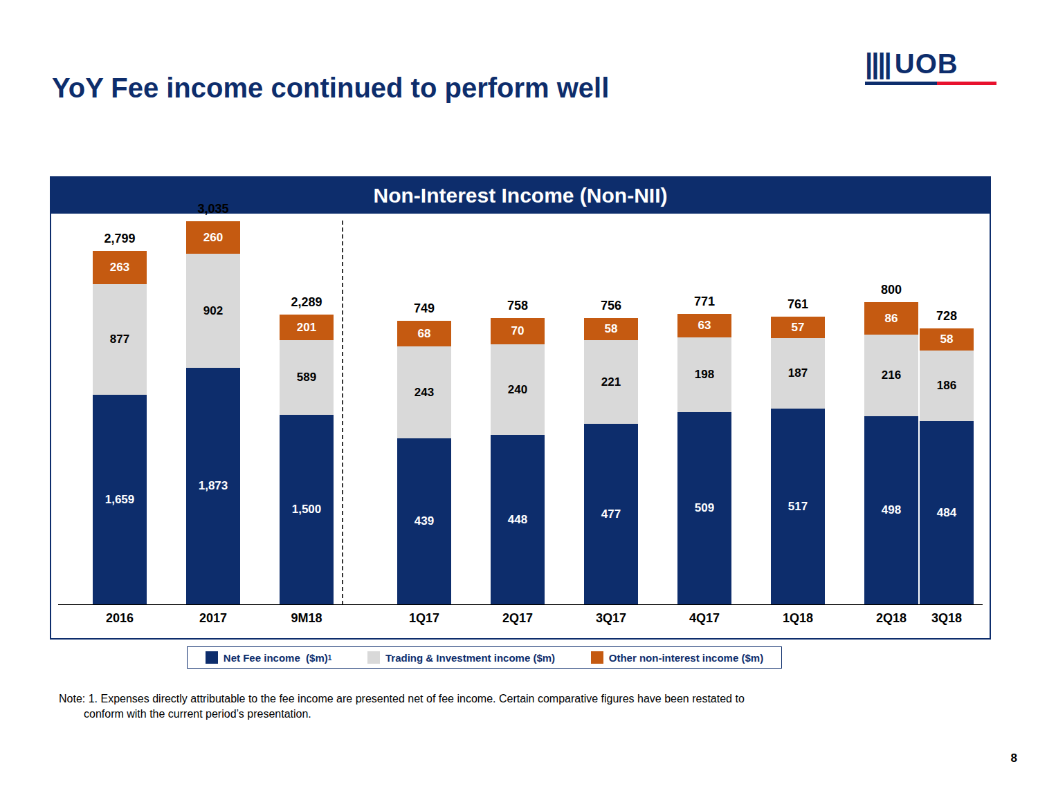||||UOB
YoY Fee income continued to perform well
Non-Interest Income (Non-NII)
2,799
263
877
1,659
2016
3,035
260
902
1,873
2017
2,289
201
589
1,500
9M18
749
68
243
439
1Q17
758
70
240
448
2Q17
756
58
221
477
3Q17
771
63
198
509
4Q17
761
57
187
517
1Q18
800
86
216
498
2Q18
728
58
186
484
3Q18
Net Fee income ($m)1
Trading & Investment income ($m)
Other non-interest income ($m)
Note: 1. Expenses directly attributable to the fee income are presented net of fee income. Certain comparative figures have been restated to
conform with the current period’s presentation.
8